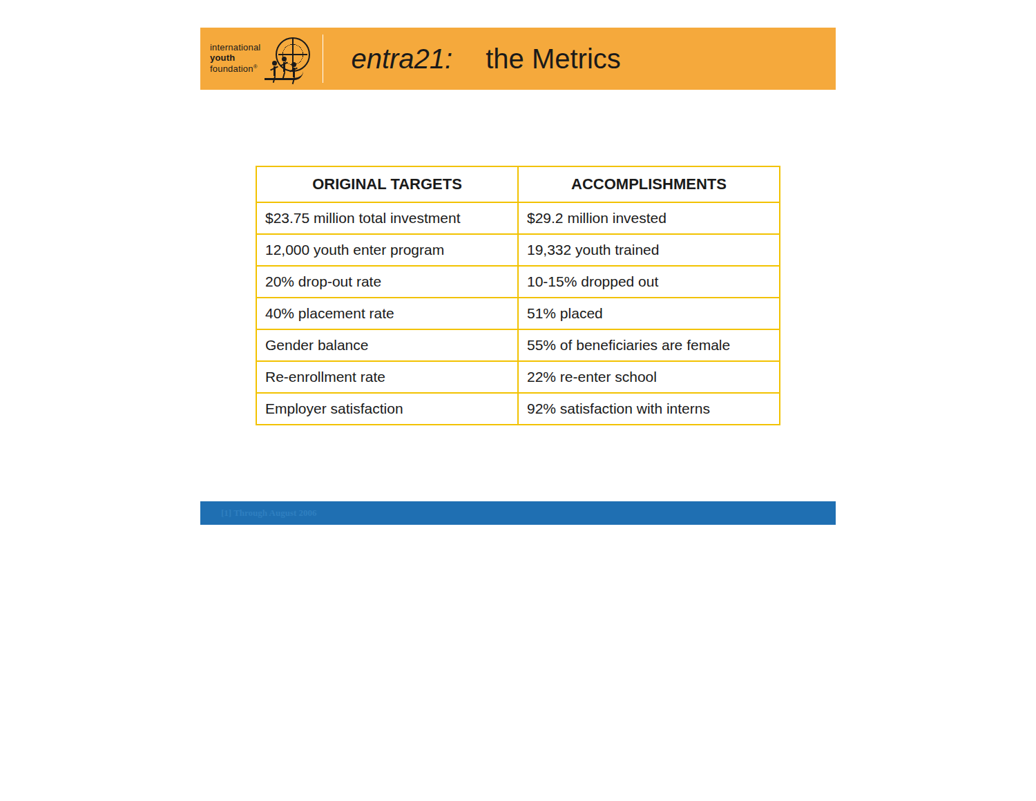international
youth
foundation®
entra21: the Metrics
| ORIGINAL TARGETS | ACCOMPLISHMENTS |
| --- | --- |
| $23.75 million total investment | $29.2 million invested |
| 12,000 youth enter program | 19,332 youth trained |
| 20% drop-out rate | 10-15% dropped out |
| 40% placement rate | 51% placed |
| Gender balance | 55% of beneficiaries are female |
| Re-enrollment rate | 22% re-enter school |
| Employer satisfaction | 92% satisfaction with interns |
[1] Through August 2006